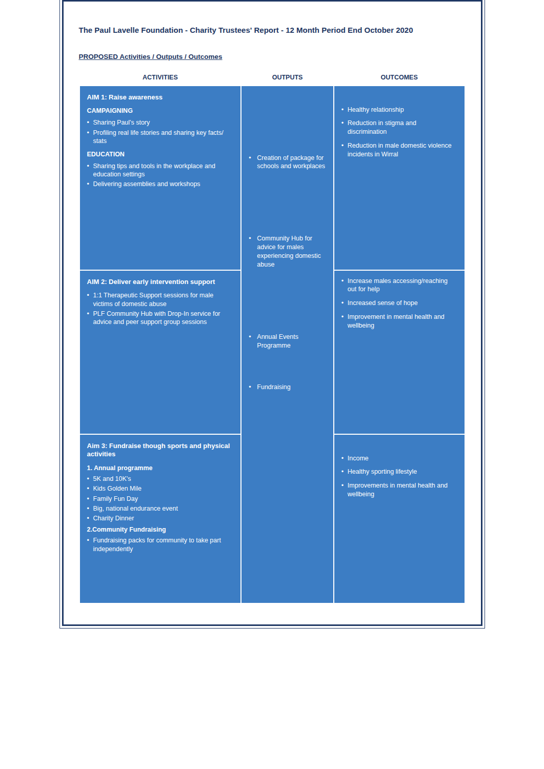The Paul Lavelle Foundation - Charity Trustees' Report - 12 Month Period End October 2020
PROPOSED Activities / Outputs / Outcomes
| ACTIVITIES | OUTPUTS | OUTCOMES |
| --- | --- | --- |
| AIM 1: Raise awareness CAMPAIGNING Sharing Paul's story Profiling real life stories and sharing key facts/ stats EDUCATION Sharing tips and tools in the workplace and education settings Delivering assemblies and workshops | Creation of package for schools and workplaces Community Hub for advice for males experiencing domestic abuse Annual Events Programme Fundraising | Healthy relationship Reduction in stigma and discrimination Reduction in male domestic violence incidents in Wirral |
| AIM 2: Deliver early intervention support 1:1 Therapeutic Support sessions for male victims of domestic abuse PLF Community Hub with Drop-In service for advice and peer support group sessions | Increase males accessing/reaching out for help Increased sense of hope Improvement in mental health and wellbeing |
| Aim 3: Fundraise though sports and physical activities 1. Annual programme 5K and 10K's Kids Golden Mile Family Fun Day Big, national endurance event Charity Dinner 2.Community Fundraising Fundraising packs for community to take part independently | Income Healthy sporting lifestyle Improvements in mental health and wellbeing |